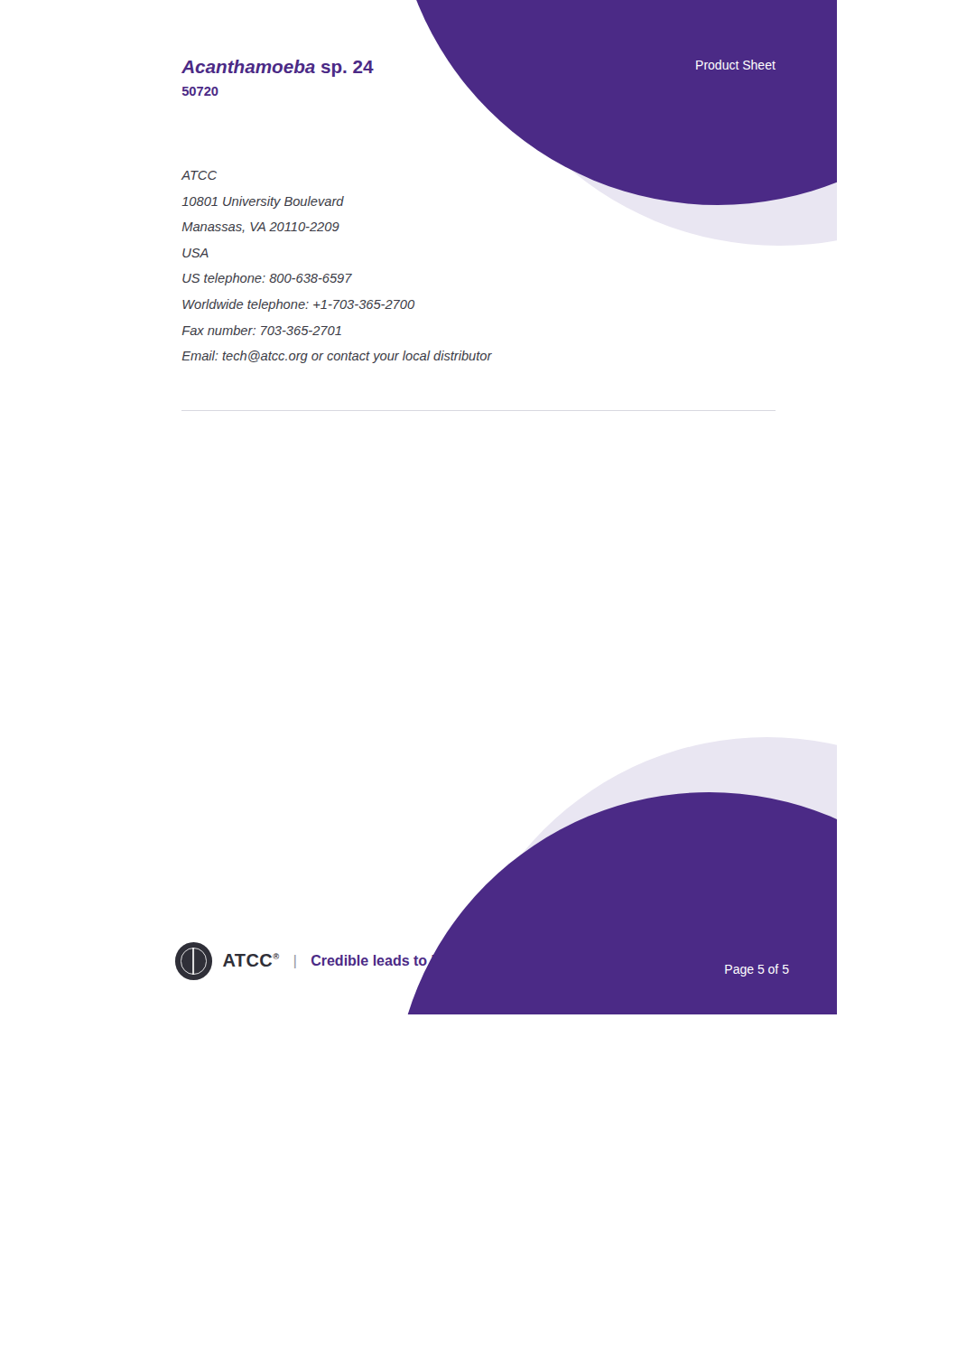Acanthamoeba sp. 24
50720
Product Sheet
ATCC
10801 University Boulevard
Manassas, VA 20110-2209
USA
US telephone: 800-638-6597
Worldwide telephone: +1-703-365-2700
Fax number: 703-365-2701
Email: tech@atcc.org or contact your local distributor
ATCC® | Credible leads to Incredible™
www.atcc.org
Page 5 of 5